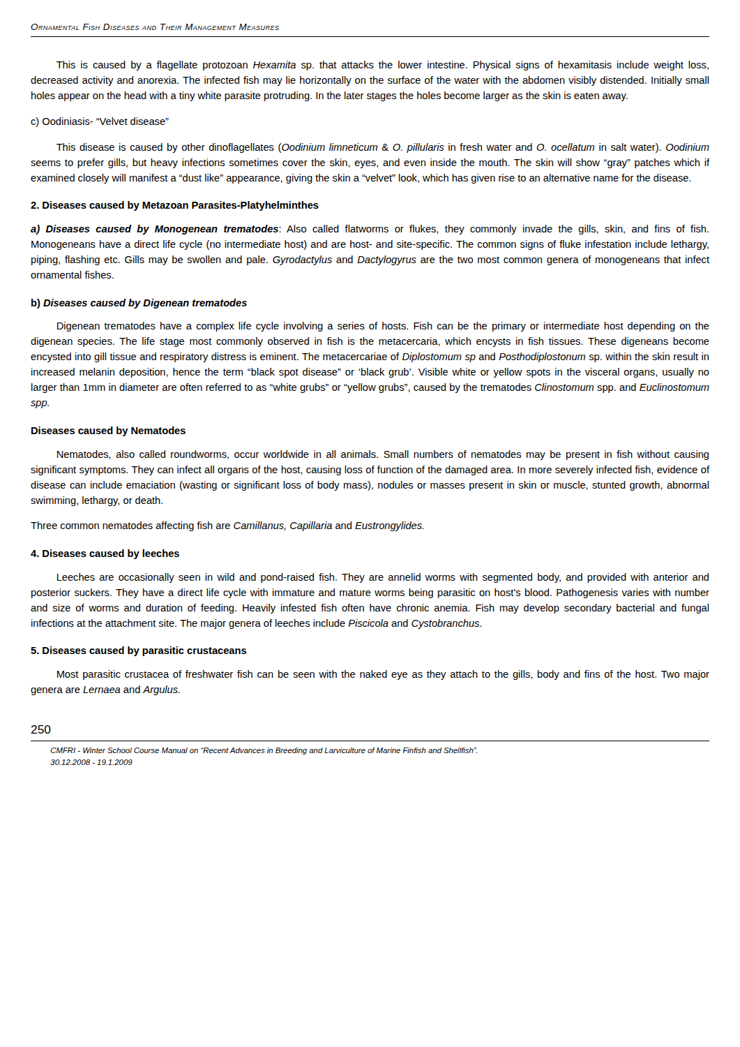Ornamental Fish Diseases and Their Management Measures
This is caused by a flagellate protozoan Hexamita sp. that attacks the lower intestine. Physical signs of hexamitasis include weight loss, decreased activity and anorexia. The infected fish may lie horizontally on the surface of the water with the abdomen visibly distended. Initially small holes appear on the head with a tiny white parasite protruding. In the later stages the holes become larger as the skin is eaten away.
c) Oodiniasis- “Velvet disease”
This disease is caused by other dinoflagellates (Oodinium limneticum & O. pillularis in fresh water and O. ocellatum in salt water). Oodinium seems to prefer gills, but heavy infections sometimes cover the skin, eyes, and even inside the mouth. The skin will show “gray” patches which if examined closely will manifest a “dust like” appearance, giving the skin a “velvet” look, which has given rise to an alternative name for the disease.
2. Diseases caused by Metazoan Parasites-Platyhelminthes
a) Diseases caused by Monogenean trematodes: Also called flatworms or flukes, they commonly invade the gills, skin, and fins of fish. Monogeneans have a direct life cycle (no intermediate host) and are host- and site-specific. The common signs of fluke infestation include lethargy, piping, flashing etc. Gills may be swollen and pale. Gyrodactylus and Dactylogyrus are the two most common genera of monogeneans that infect ornamental fishes.
b) Diseases caused by Digenean trematodes
Digenean trematodes have a complex life cycle involving a series of hosts. Fish can be the primary or intermediate host depending on the digenean species. The life stage most commonly observed in fish is the metacercaria, which encysts in fish tissues. These digeneans become encysted into gill tissue and respiratory distress is eminent. The metacercariae of Diplostomum sp and Posthodiplostonum sp. within the skin result in increased melanin deposition, hence the term “black spot disease” or ‘black grub’. Visible white or yellow spots in the visceral organs, usually no larger than 1mm in diameter are often referred to as “white grubs” or “yellow grubs”, caused by the trematodes Clinostomum spp. and Euclinostomum spp.
Diseases caused by Nematodes
Nematodes, also called roundworms, occur worldwide in all animals. Small numbers of nematodes may be present in fish without causing significant symptoms. They can infect all organs of the host, causing loss of function of the damaged area. In more severely infected fish, evidence of disease can include emaciation (wasting or significant loss of body mass), nodules or masses present in skin or muscle, stunted growth, abnormal swimming, lethargy, or death.
Three common nematodes affecting fish are Camillanus, Capillaria and Eustrongylides.
4. Diseases caused by leeches
Leeches are occasionally seen in wild and pond-raised fish. They are annelid worms with segmented body, and provided with anterior and posterior suckers. They have a direct life cycle with immature and mature worms being parasitic on host’s blood. Pathogenesis varies with number and size of worms and duration of feeding. Heavily infested fish often have chronic anemia. Fish may develop secondary bacterial and fungal infections at the attachment site. The major genera of leeches include Piscicola and Cystobranchus.
5. Diseases caused by parasitic crustaceans
Most parasitic crustacea of freshwater fish can be seen with the naked eye as they attach to the gills, body and fins of the host. Two major genera are Lernaea and Argulus.
250
CMFRI - Winter School Course Manual on “Recent Advances in Breeding and Larviculture of Marine Finfish and Shellfish”.
30.12.2008 - 19.1.2009